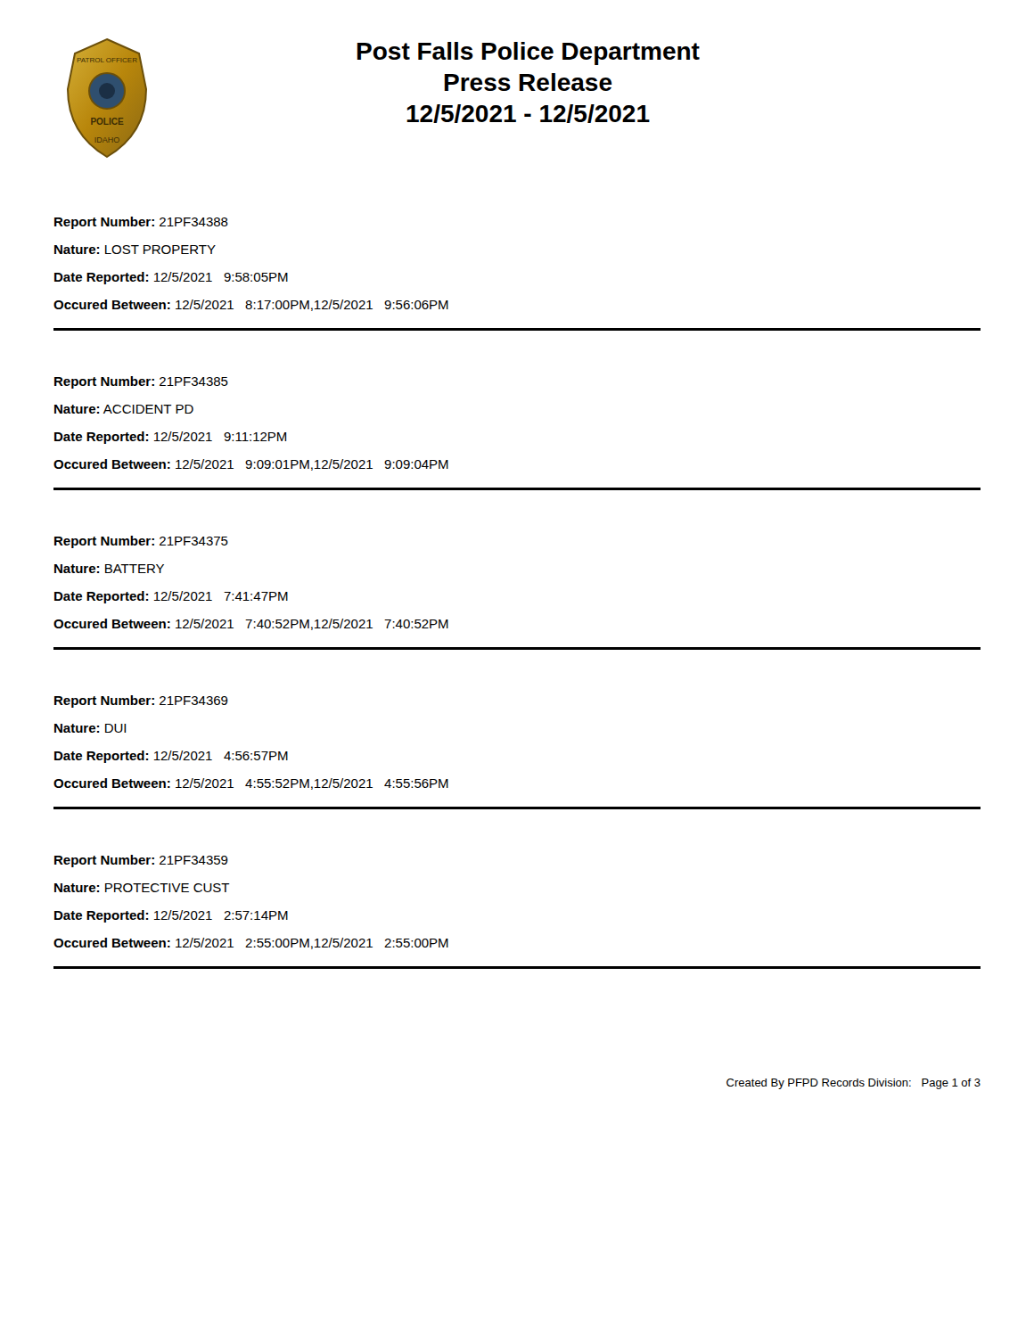PATROL OFFICER POLICE IDAHO
Post Falls Police Department
Press Release
12/5/2021 - 12/5/2021
Report Number: 21PF34388
Nature: LOST PROPERTY
Date Reported: 12/5/2021 9:58:05PM
Occured Between: 12/5/2021 8:17:00PM,12/5/2021 9:56:06PM
Report Number: 21PF34385
Nature: ACCIDENT PD
Date Reported: 12/5/2021 9:11:12PM
Occured Between: 12/5/2021 9:09:01PM,12/5/2021 9:09:04PM
Report Number: 21PF34375
Nature: BATTERY
Date Reported: 12/5/2021 7:41:47PM
Occured Between: 12/5/2021 7:40:52PM,12/5/2021 7:40:52PM
Report Number: 21PF34369
Nature: DUI
Date Reported: 12/5/2021 4:56:57PM
Occured Between: 12/5/2021 4:55:52PM,12/5/2021 4:55:56PM
Report Number: 21PF34359
Nature: PROTECTIVE CUST
Date Reported: 12/5/2021 2:57:14PM
Occured Between: 12/5/2021 2:55:00PM,12/5/2021 2:55:00PM
Created By PFPD Records Division: Page 1 of 3